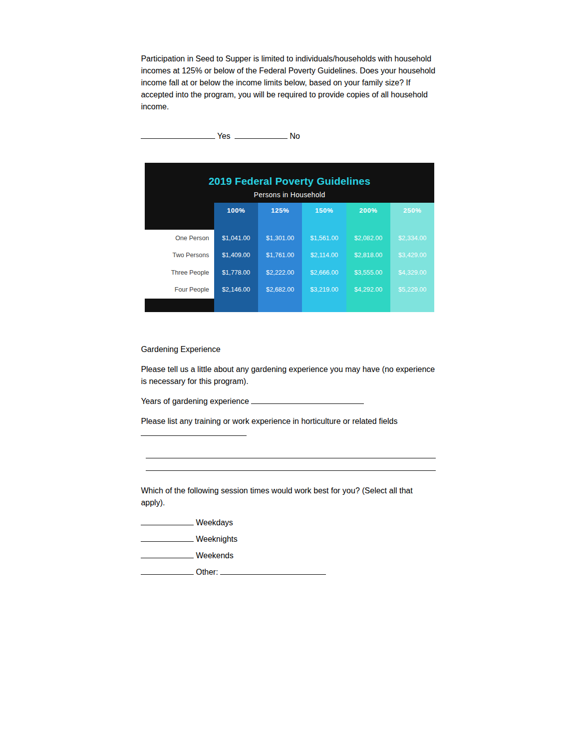Participation in Seed to Supper is limited to individuals/households with household incomes at 125% or below of the Federal Poverty Guidelines. Does your household income fall at or below the income limits below, based on your family size? If accepted into the program, you will be required to provide copies of all household income.
Yes No
2019 Federal Poverty Guidelines
Persons in Household
| | 100% | 125% | 150% | 200% | 250% |
| --- | --- | --- | --- | --- | --- |
| One Person | $1,041.00 | $1,301.00 | $1,561.00 | $2,082.00 | $2,334.00 |
| Two Persons | $1,409.00 | $1,761.00 | $2,114.00 | $2,818.00 | $3,429.00 |
| Three People | $1,778.00 | $2,222.00 | $2,666.00 | $3,555.00 | $4,329.00 |
| Four People | $2,146.00 | $2,682.00 | $3,219.00 | $4,292.00 | $5,229.00 |
Gardening Experience
Please tell us a little about any gardening experience you may have (no experience is necessary for this program).
Years of gardening experience
Please list any training or work experience in horticulture or related fields
Which of the following session times would work best for you? (Select all that apply).
Weekdays
Weeknights
Weekends
Other: